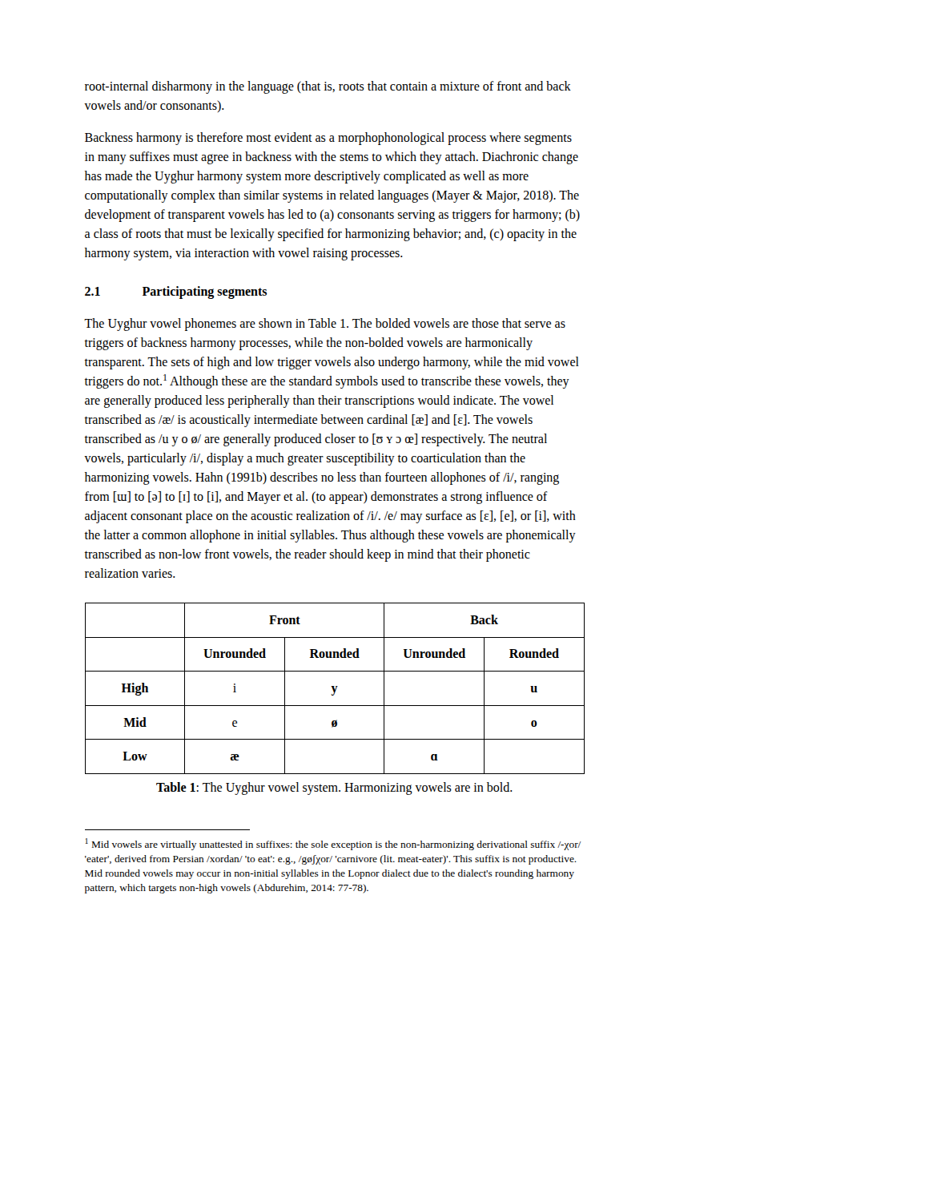root-internal disharmony in the language (that is, roots that contain a mixture of front and back vowels and/or consonants).
Backness harmony is therefore most evident as a morphophonological process where segments in many suffixes must agree in backness with the stems to which they attach. Diachronic change has made the Uyghur harmony system more descriptively complicated as well as more computationally complex than similar systems in related languages (Mayer & Major, 2018). The development of transparent vowels has led to (a) consonants serving as triggers for harmony; (b) a class of roots that must be lexically specified for harmonizing behavior; and, (c) opacity in the harmony system, via interaction with vowel raising processes.
2.1 Participating segments
The Uyghur vowel phonemes are shown in Table 1. The bolded vowels are those that serve as triggers of backness harmony processes, while the non-bolded vowels are harmonically transparent. The sets of high and low trigger vowels also undergo harmony, while the mid vowel triggers do not.1 Although these are the standard symbols used to transcribe these vowels, they are generally produced less peripherally than their transcriptions would indicate. The vowel transcribed as /æ/ is acoustically intermediate between cardinal [æ] and [ɛ]. The vowels transcribed as /u y o ø/ are generally produced closer to [ʊ ʏ ɔ œ] respectively. The neutral vowels, particularly /i/, display a much greater susceptibility to coarticulation than the harmonizing vowels. Hahn (1991b) describes no less than fourteen allophones of /i/, ranging from [ɯ] to [ə] to [ɪ] to [i], and Mayer et al. (to appear) demonstrates a strong influence of adjacent consonant place on the acoustic realization of /i/. /e/ may surface as [ɛ], [e], or [i], with the latter a common allophone in initial syllables. Thus although these vowels are phonemically transcribed as non-low front vowels, the reader should keep in mind that their phonetic realization varies.
| | Front | Back |
| | Unrounded | Rounded | Unrounded | Rounded |
| High | i | y | | u |
| Mid | e | ø | | o |
| Low | æ | | ɑ | |
Table 1: The Uyghur vowel system. Harmonizing vowels are in bold.
1 Mid vowels are virtually unattested in suffixes: the sole exception is the non-harmonizing derivational suffix /-χor/ 'eater', derived from Persian /xordan/ 'to eat': e.g., /gøʃχor/ 'carnivore (lit. meat-eater)'. This suffix is not productive. Mid rounded vowels may occur in non-initial syllables in the Lopnor dialect due to the dialect's rounding harmony pattern, which targets non-high vowels (Abdurehim, 2014: 77-78).